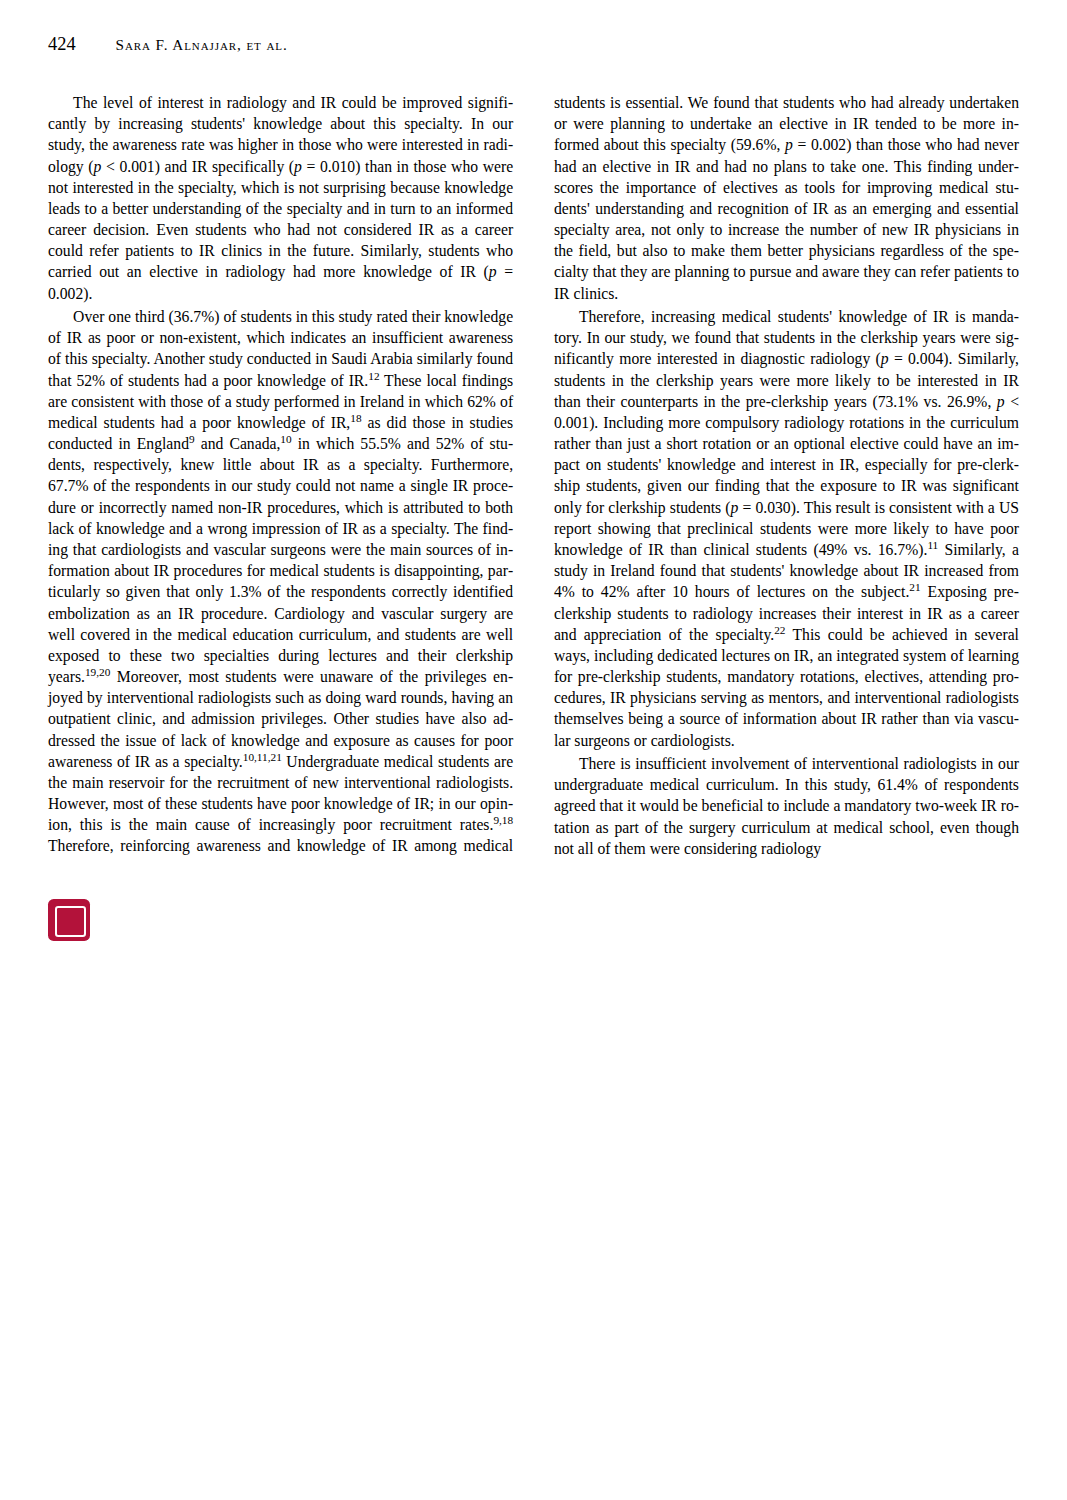424 Sara F. Alnajjar, et al.
The level of interest in radiology and IR could be improved significantly by increasing students' knowledge about this specialty. In our study, the awareness rate was higher in those who were interested in radiology (p < 0.001) and IR specifically (p = 0.010) than in those who were not interested in the specialty, which is not surprising because knowledge leads to a better understanding of the specialty and in turn to an informed career decision. Even students who had not considered IR as a career could refer patients to IR clinics in the future. Similarly, students who carried out an elective in radiology had more knowledge of IR (p = 0.002).
Over one third (36.7%) of students in this study rated their knowledge of IR as poor or non-existent, which indicates an insufficient awareness of this specialty. Another study conducted in Saudi Arabia similarly found that 52% of students had a poor knowledge of IR.12 These local findings are consistent with those of a study performed in Ireland in which 62% of medical students had a poor knowledge of IR,18 as did those in studies conducted in England9 and Canada,10 in which 55.5% and 52% of students, respectively, knew little about IR as a specialty. Furthermore, 67.7% of the respondents in our study could not name a single IR procedure or incorrectly named non-IR procedures, which is attributed to both lack of knowledge and a wrong impression of IR as a specialty. The finding that cardiologists and vascular surgeons were the main sources of information about IR procedures for medical students is disappointing, particularly so given that only 1.3% of the respondents correctly identified embolization as an IR procedure. Cardiology and vascular surgery are well covered in the medical education curriculum, and students are well exposed to these two specialties during lectures and their clerkship years.19,20 Moreover, most students were unaware of the privileges enjoyed by interventional radiologists such as doing ward rounds, having an outpatient clinic, and admission privileges. Other studies have also addressed the issue of lack of knowledge and exposure as causes for poor awareness of IR as a specialty.10,11,21 Undergraduate medical students are the main reservoir for the recruitment of new interventional radiologists. However, most of these students have poor knowledge of IR; in our opinion, this is the main cause of increasingly poor recruitment rates.9,18 Therefore, reinforcing awareness and knowledge of IR among medical students is essential. We found that students who had already undertaken or were planning to undertake an elective in IR tended to be more informed about this specialty (59.6%, p = 0.002) than those who had never had an elective in IR and had no plans to take one. This finding underscores the importance of electives as tools for improving medical students' understanding and recognition of IR as an emerging and essential specialty area, not only to increase the number of new IR physicians in the field, but also to make them better physicians regardless of the specialty that they are planning to pursue and aware they can refer patients to IR clinics.
Therefore, increasing medical students' knowledge of IR is mandatory. In our study, we found that students in the clerkship years were significantly more interested in diagnostic radiology (p = 0.004). Similarly, students in the clerkship years were more likely to be interested in IR than their counterparts in the pre-clerkship years (73.1% vs. 26.9%, p < 0.001). Including more compulsory radiology rotations in the curriculum rather than just a short rotation or an optional elective could have an impact on students' knowledge and interest in IR, especially for pre-clerkship students, given our finding that the exposure to IR was significant only for clerkship students (p = 0.030). This result is consistent with a US report showing that preclinical students were more likely to have poor knowledge of IR than clinical students (49% vs. 16.7%).11 Similarly, a study in Ireland found that students' knowledge about IR increased from 4% to 42% after 10 hours of lectures on the subject.21 Exposing pre-clerkship students to radiology increases their interest in IR as a career and appreciation of the specialty.22 This could be achieved in several ways, including dedicated lectures on IR, an integrated system of learning for pre-clerkship students, mandatory rotations, electives, attending procedures, IR physicians serving as mentors, and interventional radiologists themselves being a source of information about IR rather than via vascular surgeons or cardiologists.
There is insufficient involvement of interventional radiologists in our undergraduate medical curriculum. In this study, 61.4% of respondents agreed that it would be beneficial to include a mandatory two-week IR rotation as part of the surgery curriculum at medical school, even though not all of them were considering radiology